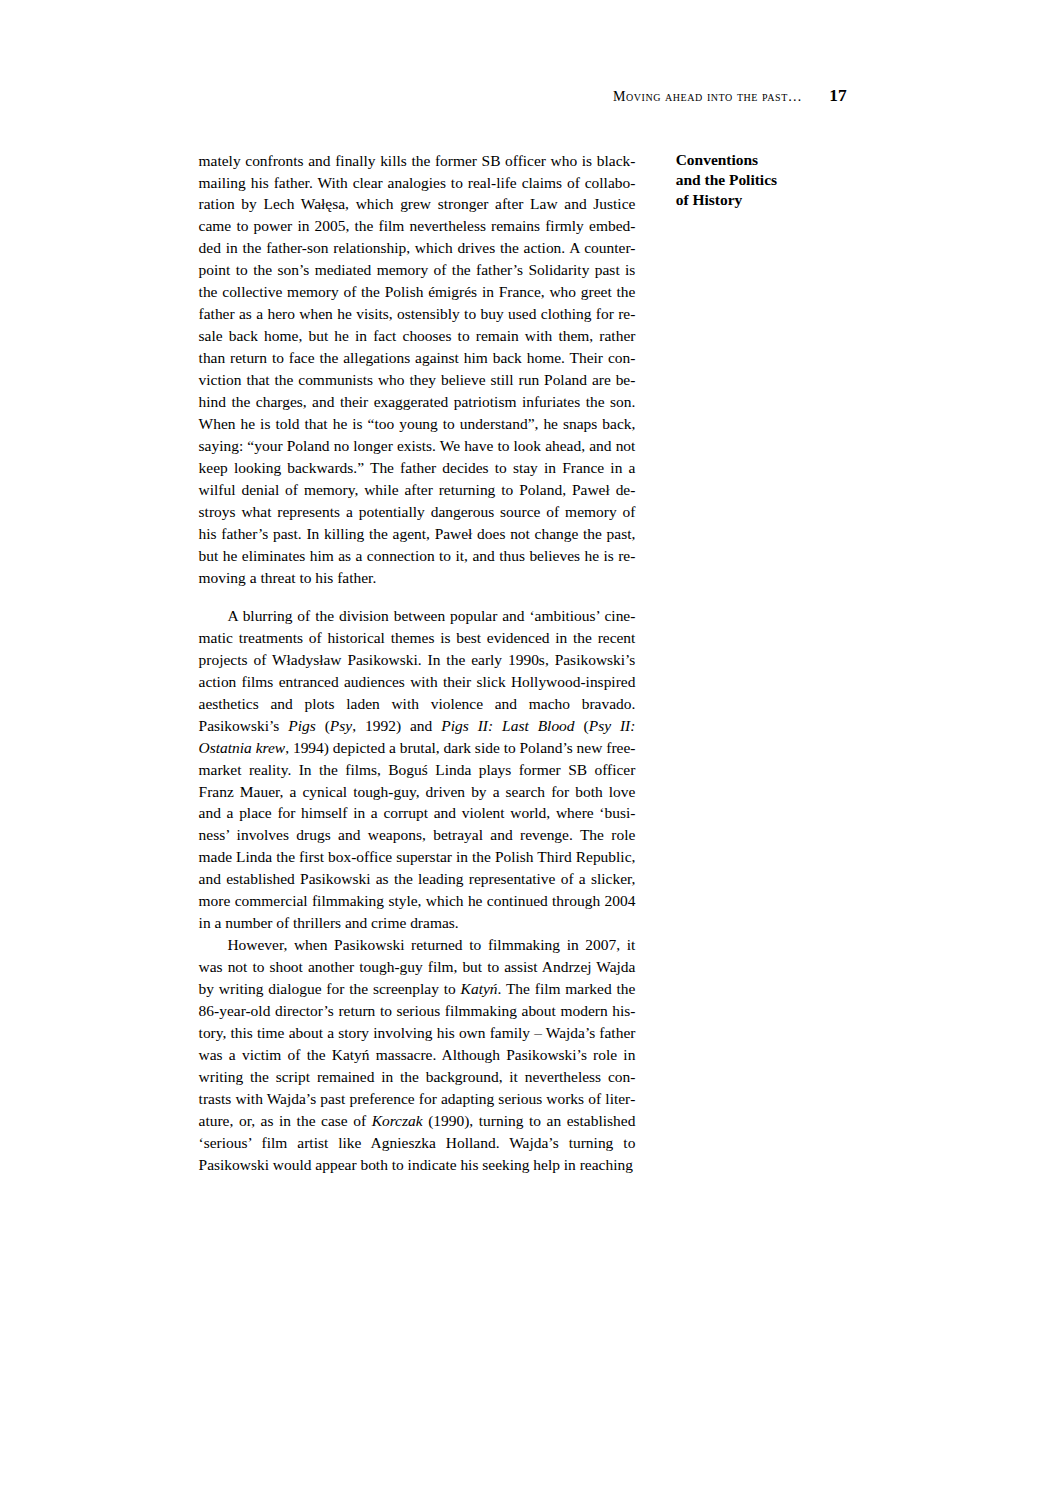Moving ahead into the past… 17
mately confronts and finally kills the former SB officer who is blackmailing his father. With clear analogies to real-life claims of collaboration by Lech Wałęsa, which grew stronger after Law and Justice came to power in 2005, the film nevertheless remains firmly embedded in the father-son relationship, which drives the action. A counter-point to the son’s mediated memory of the father’s Solidarity past is the collective memory of the Polish émigrés in France, who greet the father as a hero when he visits, ostensibly to buy used clothing for resale back home, but he in fact chooses to remain with them, rather than return to face the allegations against him back home. Their conviction that the communists who they believe still run Poland are behind the charges, and their exaggerated patriotism infuriates the son. When he is told that he is “too young to understand”, he snaps back, saying: “your Poland no longer exists. We have to look ahead, and not keep looking backwards.” The father decides to stay in France in a wilful denial of memory, while after returning to Poland, Paweł destroys what represents a potentially dangerous source of memory of his father’s past. In killing the agent, Paweł does not change the past, but he eliminates him as a connection to it, and thus believes he is removing a threat to his father.
A blurring of the division between popular and ‘ambitious’ cinematic treatments of historical themes is best evidenced in the recent projects of Władysław Pasikowski. In the early 1990s, Pasikowski’s action films entranced audiences with their slick Hollywood-inspired aesthetics and plots laden with violence and macho bravado. Pasikowski’s Pigs (Psy, 1992) and Pigs II: Last Blood (Psy II: Ostatnia krew, 1994) depicted a brutal, dark side to Poland’s new free-market reality. In the films, Boguś Linda plays former SB officer Franz Mauer, a cynical tough-guy, driven by a search for both love and a place for himself in a corrupt and violent world, where ‘business’ involves drugs and weapons, betrayal and revenge. The role made Linda the first box-office superstar in the Polish Third Republic, and established Pasikowski as the leading representative of a slicker, more commercial filmmaking style, which he continued through 2004 in a number of thrillers and crime dramas.
However, when Pasikowski returned to filmmaking in 2007, it was not to shoot another tough-guy film, but to assist Andrzej Wajda by writing dialogue for the screenplay to Katyń. The film marked the 86-year-old director’s return to serious filmmaking about modern history, this time about a story involving his own family – Wajda’s father was a victim of the Katyń massacre. Although Pasikowski’s role in writing the script remained in the background, it nevertheless contrasts with Wajda’s past preference for adapting serious works of literature, or, as in the case of Korczak (1990), turning to an established ‘serious’ film artist like Agnieszka Holland. Wajda’s turning to Pasikowski would appear both to indicate his seeking help in reaching
Conventions
and the Politics
of History